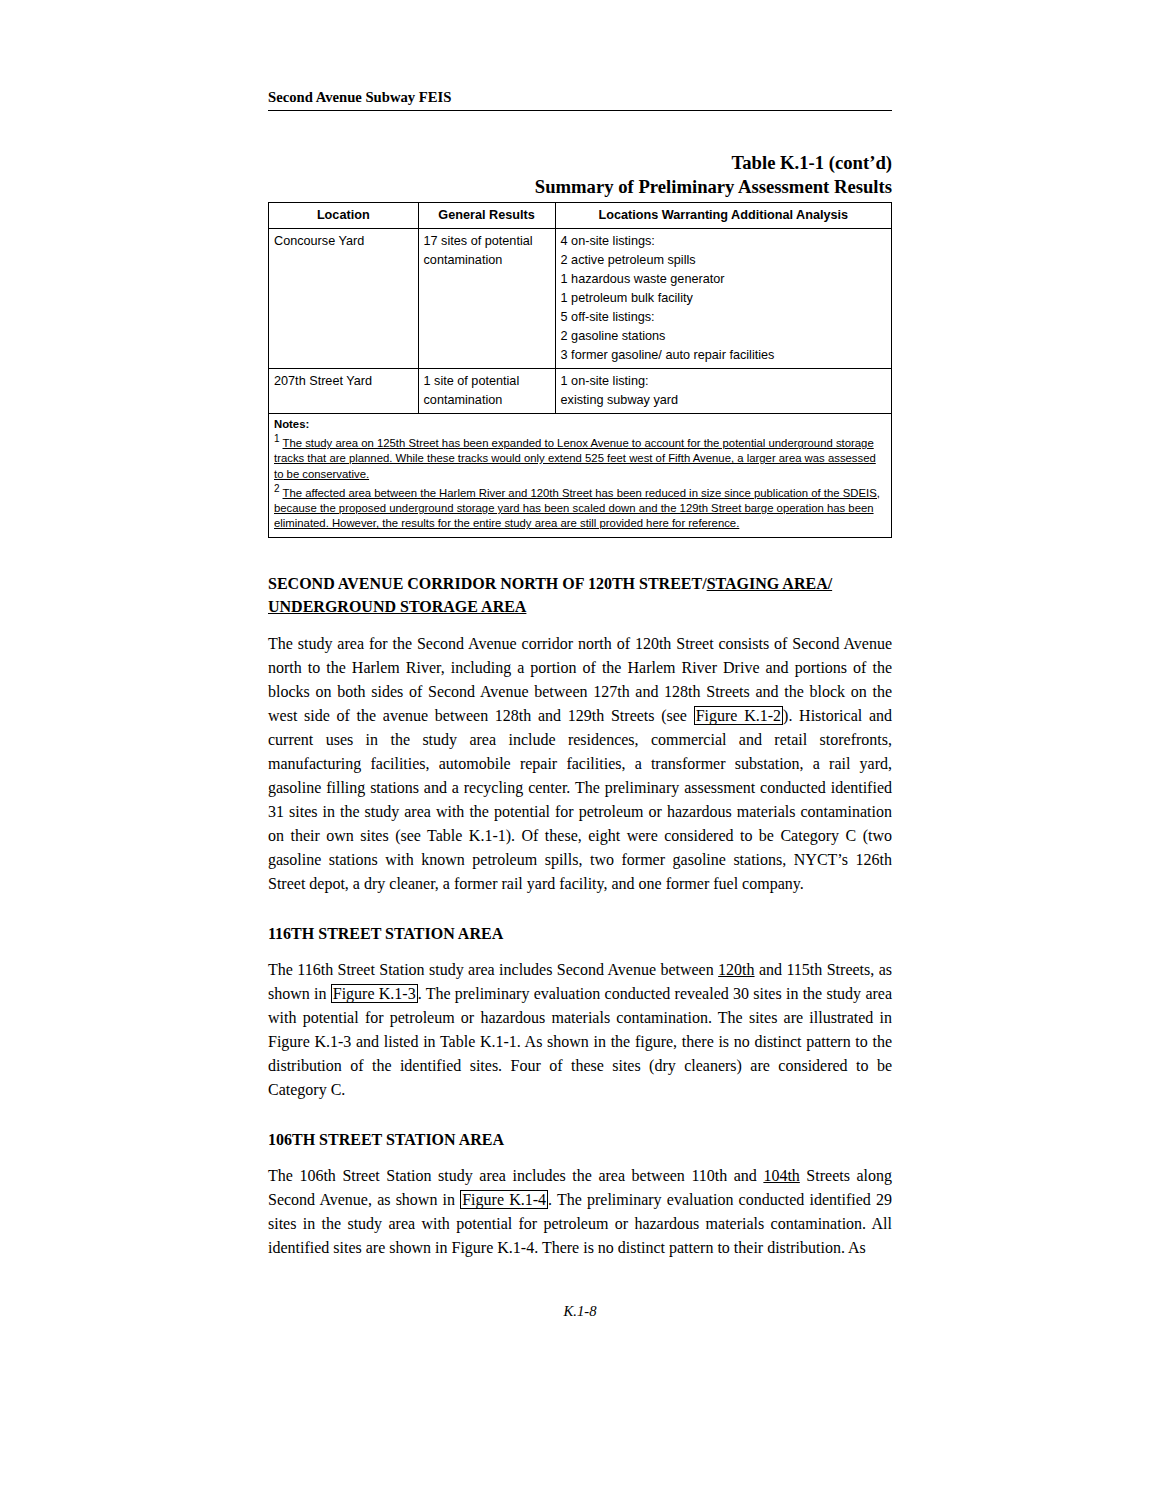Second Avenue Subway FEIS
Table K.1-1 (cont’d)
Summary of Preliminary Assessment Results
| Location | General Results | Locations Warranting Additional Analysis |
| --- | --- | --- |
| Concourse Yard | 17 sites of potential contamination | 4 on-site listings: 2 active petroleum spills 1 hazardous waste generator 1 petroleum bulk facility 5 off-site listings: 2 gasoline stations 3 former gasoline/ auto repair facilities |
| 207th Street Yard | 1 site of potential contamination | 1 on-site listing: existing subway yard |
Notes:
1 The study area on 125th Street has been expanded to Lenox Avenue to account for the potential underground storage tracks that are planned. While these tracks would only extend 525 feet west of Fifth Avenue, a larger area was assessed to be conservative.
2 The affected area between the Harlem River and 120th Street has been reduced in size since publication of the SDEIS, because the proposed underground storage yard has been scaled down and the 129th Street barge operation has been eliminated. However, the results for the entire study area are still provided here for reference.
SECOND AVENUE CORRIDOR NORTH OF 120TH STREET/STAGING AREA/ UNDERGROUND STORAGE AREA
The study area for the Second Avenue corridor north of 120th Street consists of Second Avenue north to the Harlem River, including a portion of the Harlem River Drive and portions of the blocks on both sides of Second Avenue between 127th and 128th Streets and the block on the west side of the avenue between 128th and 129th Streets (see Figure K.1-2). Historical and current uses in the study area include residences, commercial and retail storefronts, manufacturing facilities, automobile repair facilities, a transformer substation, a rail yard, gasoline filling stations and a recycling center. The preliminary assessment conducted identified 31 sites in the study area with the potential for petroleum or hazardous materials contamination on their own sites (see Table K.1-1). Of these, eight were considered to be Category C (two gasoline stations with known petroleum spills, two former gasoline stations, NYCT’s 126th Street depot, a dry cleaner, a former rail yard facility, and one former fuel company.
116TH STREET STATION AREA
The 116th Street Station study area includes Second Avenue between 120th and 115th Streets, as shown in Figure K.1-3. The preliminary evaluation conducted revealed 30 sites in the study area with potential for petroleum or hazardous materials contamination. The sites are illustrated in Figure K.1-3 and listed in Table K.1-1. As shown in the figure, there is no distinct pattern to the distribution of the identified sites. Four of these sites (dry cleaners) are considered to be Category C.
106TH STREET STATION AREA
The 106th Street Station study area includes the area between 110th and 104th Streets along Second Avenue, as shown in Figure K.1-4. The preliminary evaluation conducted identified 29 sites in the study area with potential for petroleum or hazardous materials contamination. All identified sites are shown in Figure K.1-4. There is no distinct pattern to their distribution. As
K.1-8